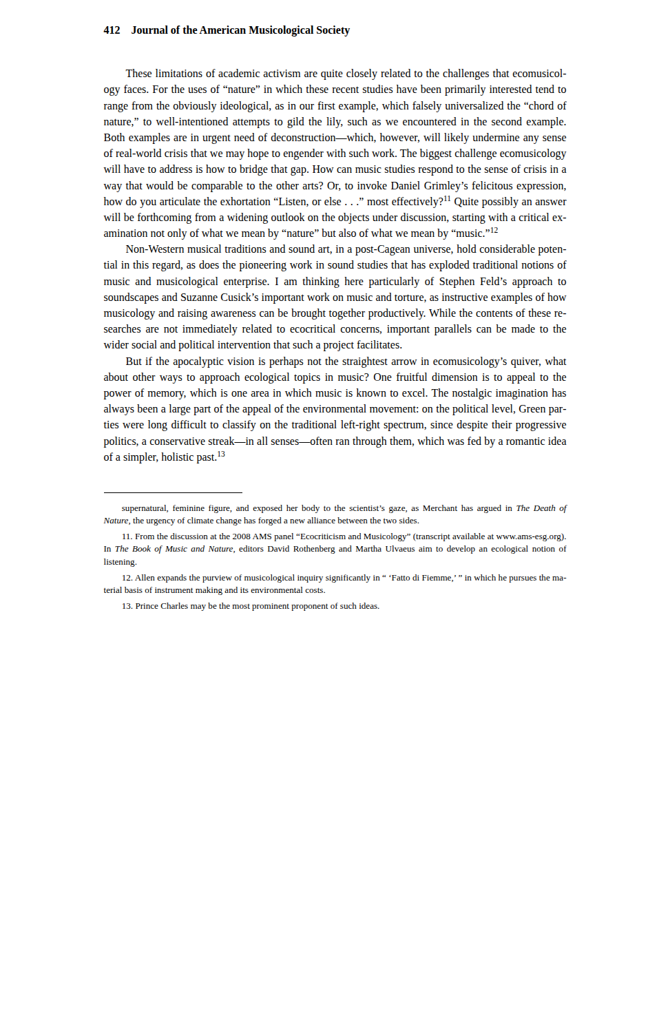412 Journal of the American Musicological Society
These limitations of academic activism are quite closely related to the challenges that ecomusicology faces. For the uses of “nature” in which these recent studies have been primarily interested tend to range from the obviously ideological, as in our first example, which falsely universalized the “chord of nature,” to well-intentioned attempts to gild the lily, such as we encountered in the second example. Both examples are in urgent need of deconstruction—which, however, will likely undermine any sense of real-world crisis that we may hope to engender with such work. The biggest challenge ecomusicology will have to address is how to bridge that gap. How can music studies respond to the sense of crisis in a way that would be comparable to the other arts? Or, to invoke Daniel Grimley’s felicitous expression, how do you articulate the exhortation “Listen, or else . . .” most effectively?11 Quite possibly an answer will be forthcoming from a widening outlook on the objects under discussion, starting with a critical examination not only of what we mean by “nature” but also of what we mean by “music.”12
Non-Western musical traditions and sound art, in a post-Cagean universe, hold considerable potential in this regard, as does the pioneering work in sound studies that has exploded traditional notions of music and musicological enterprise. I am thinking here particularly of Stephen Feld’s approach to soundscapes and Suzanne Cusick’s important work on music and torture, as instructive examples of how musicology and raising awareness can be brought together productively. While the contents of these researches are not immediately related to ecocritical concerns, important parallels can be made to the wider social and political intervention that such a project facilitates.
But if the apocalyptic vision is perhaps not the straightest arrow in ecomusicology’s quiver, what about other ways to approach ecological topics in music? One fruitful dimension is to appeal to the power of memory, which is one area in which music is known to excel. The nostalgic imagination has always been a large part of the appeal of the environmental movement: on the political level, Green parties were long difficult to classify on the traditional left-right spectrum, since despite their progressive politics, a conservative streak—in all senses—often ran through them, which was fed by a romantic idea of a simpler, holistic past.13
supernatural, feminine figure, and exposed her body to the scientist’s gaze, as Merchant has argued in The Death of Nature, the urgency of climate change has forged a new alliance between the two sides.
11. From the discussion at the 2008 AMS panel “Ecocriticism and Musicology” (transcript available at www.ams-esg.org). In The Book of Music and Nature, editors David Rothenberg and Martha Ulvaeus aim to develop an ecological notion of listening.
12. Allen expands the purview of musicological inquiry significantly in “ ‘Fatto di Fiemme,’ ” in which he pursues the material basis of instrument making and its environmental costs.
13. Prince Charles may be the most prominent proponent of such ideas.